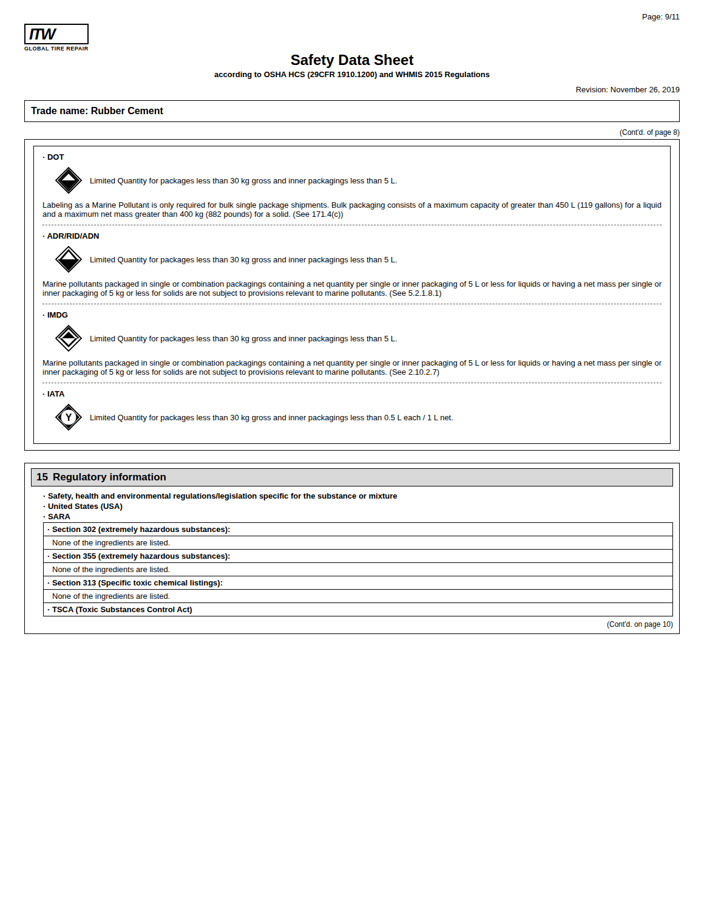Page: 9/11
ITW
GLOBAL TIRE REPAIR
Safety Data Sheet
according to OSHA HCS (29CFR 1910.1200) and WHMIS 2015 Regulations
Revision: November 26, 2019
Trade name: Rubber Cement
(Cont'd. of page 8)
DOT
Limited Quantity for packages less than 30 kg gross and inner packagings less than 5 L.
Labeling as a Marine Pollutant is only required for bulk single package shipments. Bulk packaging consists of a maximum capacity of greater than 450 L (119 gallons) for a liquid and a maximum net mass greater than 400 kg (882 pounds) for a solid. (See 171.4(c))
ADR/RID/ADN
Limited Quantity for packages less than 30 kg gross and inner packagings less than 5 L.
Marine pollutants packaged in single or combination packagings containing a net quantity per single or inner packaging of 5 L or less for liquids or having a net mass per single or inner packaging of 5 kg or less for solids are not subject to provisions relevant to marine pollutants. (See 5.2.1.8.1)
IMDG
Limited Quantity for packages less than 30 kg gross and inner packagings less than 5 L.
Marine pollutants packaged in single or combination packagings containing a net quantity per single or inner packaging of 5 L or less for liquids or having a net mass per single or inner packaging of 5 kg or less for solids are not subject to provisions relevant to marine pollutants. (See 2.10.2.7)
IATA
Y
Limited Quantity for packages less than 30 kg gross and inner packagings less than 0.5 L each / 1 L net.
15 Regulatory information
Safety, health and environmental regulations/legislation specific for the substance or mixture
United States (USA)
SARA
| Section 302 (extremely hazardous substances): |
| None of the ingredients are listed. |
| Section 355 (extremely hazardous substances): |
| None of the ingredients are listed. |
| Section 313 (Specific toxic chemical listings): |
| None of the ingredients are listed. |
| TSCA (Toxic Substances Control Act) |
(Cont'd. on page 10)